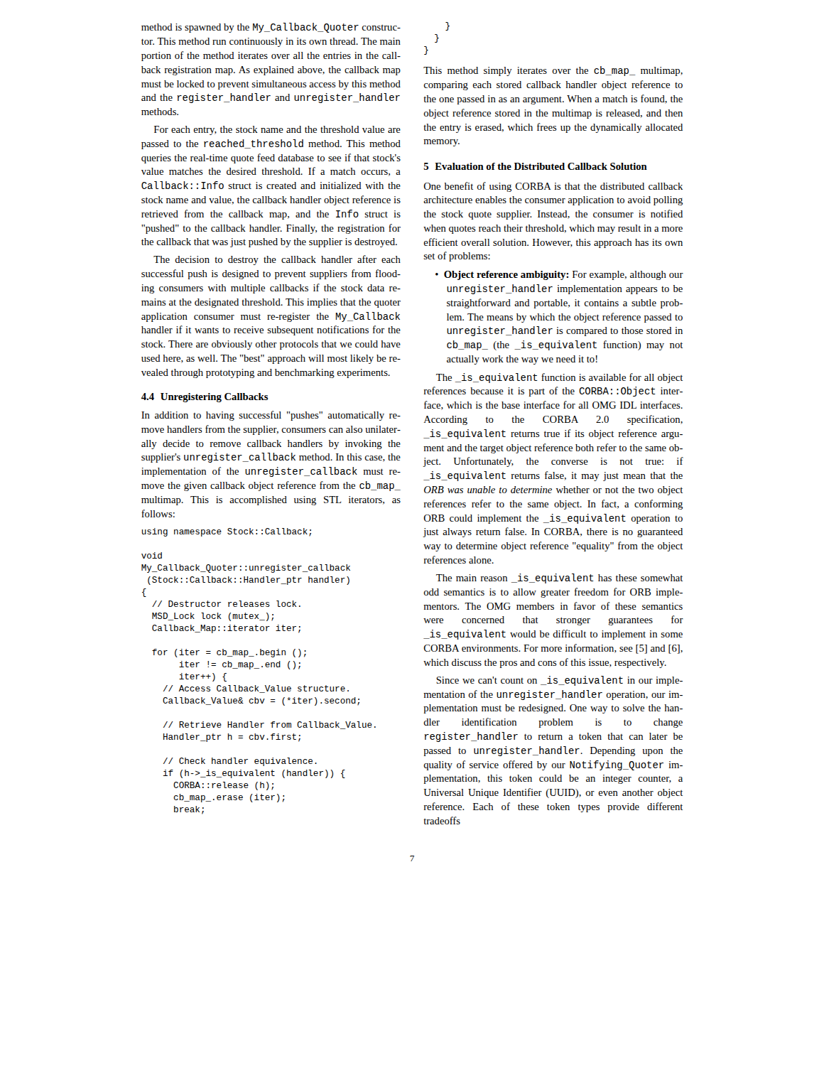method is spawned by the My_Callback_Quoter constructor. This method run continuously in its own thread. The main portion of the method iterates over all the entries in the callback registration map. As explained above, the callback map must be locked to prevent simultaneous access by this method and the register_handler and unregister_handler methods.
For each entry, the stock name and the threshold value are passed to the reached_threshold method. This method queries the real-time quote feed database to see if that stock's value matches the desired threshold. If a match occurs, a Callback::Info struct is created and initialized with the stock name and value, the callback handler object reference is retrieved from the callback map, and the Info struct is "pushed" to the callback handler. Finally, the registration for the callback that was just pushed by the supplier is destroyed.
The decision to destroy the callback handler after each successful push is designed to prevent suppliers from flooding consumers with multiple callbacks if the stock data remains at the designated threshold. This implies that the quoter application consumer must re-register the My_Callback handler if it wants to receive subsequent notifications for the stock. There are obviously other protocols that we could have used here, as well. The "best" approach will most likely be revealed through prototyping and benchmarking experiments.
4.4 Unregistering Callbacks
In addition to having successful "pushes" automatically remove handlers from the supplier, consumers can also unilaterally decide to remove callback handlers by invoking the supplier's unregister_callback method. In this case, the implementation of the unregister_callback must remove the given callback object reference from the cb_map_ multimap. This is accomplished using STL iterators, as follows:
using namespace Stock::Callback;

void
My_Callback_Quoter::unregister_callback
 (Stock::Callback::Handler_ptr handler)
{
  // Destructor releases lock.
  MSD_Lock lock (mutex_);
  Callback_Map::iterator iter;

  for (iter = cb_map_.begin ();
       iter != cb_map_.end ();
       iter++) {
    // Access Callback_Value structure.
    Callback_Value& cbv = (*iter).second;

    // Retrieve Handler from Callback_Value.
    Handler_ptr h = cbv.first;

    // Check handler equivalence.
    if (h->_is_equivalent (handler)) {
      CORBA::release (h);
      cb_map_.erase (iter);
      break;
    }
  }
}
This method simply iterates over the cb_map_ multimap, comparing each stored callback handler object reference to the one passed in as an argument. When a match is found, the object reference stored in the multimap is released, and then the entry is erased, which frees up the dynamically allocated memory.
5 Evaluation of the Distributed Callback Solution
One benefit of using CORBA is that the distributed callback architecture enables the consumer application to avoid polling the stock quote supplier. Instead, the consumer is notified when quotes reach their threshold, which may result in a more efficient overall solution. However, this approach has its own set of problems:
Object reference ambiguity: For example, although our unregister_handler implementation appears to be straightforward and portable, it contains a subtle problem. The means by which the object reference passed to unregister_handler is compared to those stored in cb_map_ (the _is_equivalent function) may not actually work the way we need it to!
The _is_equivalent function is available for all object references because it is part of the CORBA::Object interface, which is the base interface for all OMG IDL interfaces. According to the CORBA 2.0 specification, _is_equivalent returns true if its object reference argument and the target object reference both refer to the same object. Unfortunately, the converse is not true: if _is_equivalent returns false, it may just mean that the ORB was unable to determine whether or not the two object references refer to the same object. In fact, a conforming ORB could implement the _is_equivalent operation to just always return false. In CORBA, there is no guaranteed way to determine object reference "equality" from the object references alone.
The main reason _is_equivalent has these somewhat odd semantics is to allow greater freedom for ORB implementors. The OMG members in favor of these semantics were concerned that stronger guarantees for _is_equivalent would be difficult to implement in some CORBA environments. For more information, see [5] and [6], which discuss the pros and cons of this issue, respectively.
Since we can't count on _is_equivalent in our implementation of the unregister_handler operation, our implementation must be redesigned. One way to solve the handler identification problem is to change register_handler to return a token that can later be passed to unregister_handler. Depending upon the quality of service offered by our Notifying_Quoter implementation, this token could be an integer counter, a Universal Unique Identifier (UUID), or even another object reference. Each of these token types provide different tradeoffs
7